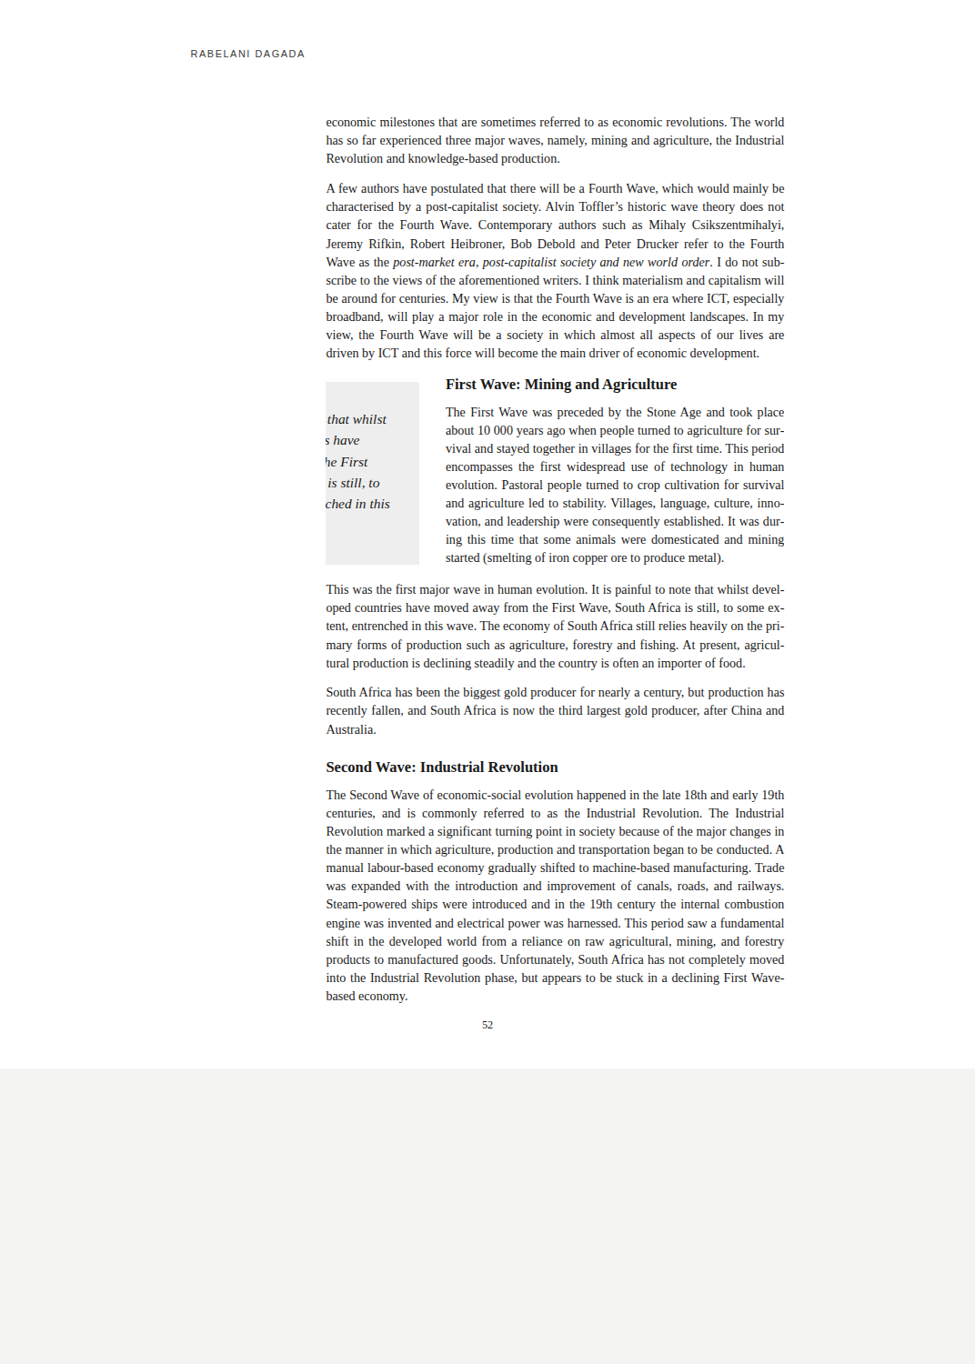Rabelani Dagada
economic milestones that are sometimes referred to as economic revolutions. The world has so far experienced three major waves, namely, mining and agriculture, the Industrial Revolution and knowledge-based production.
A few authors have postulated that there will be a Fourth Wave, which would mainly be characterised by a post-capitalist society. Alvin Toffler’s historic wave theory does not cater for the Fourth Wave. Contemporary authors such as Mihaly Csikszentmihalyi, Jeremy Rifkin, Robert Heibroner, Bob Debold and Peter Drucker refer to the Fourth Wave as the post-market era, post-capitalist society and new world order. I do not subscribe to the views of the aforementioned writers. I think materialism and capitalism will be around for centuries. My view is that the Fourth Wave is an era where ICT, especially broadband, will play a major role in the economic and development landscapes. In my view, the Fourth Wave will be a society in which almost all aspects of our lives are driven by ICT and this force will become the main driver of economic development.
It is painful to note that whilst developed countries have moved away from the First Wave, South Africa is still, to some extent, entrenched in this wave.
First Wave: Mining and Agriculture
The First Wave was preceded by the Stone Age and took place about 10 000 years ago when people turned to agriculture for survival and stayed together in villages for the first time. This period encompasses the first widespread use of technology in human evolution. Pastoral people turned to crop cultivation for survival and agriculture led to stability. Villages, language, culture, innovation, and leadership were consequently established. It was during this time that some animals were domesticated and mining started (smelting of iron copper ore to produce metal).
This was the first major wave in human evolution. It is painful to note that whilst developed countries have moved away from the First Wave, South Africa is still, to some extent, entrenched in this wave. The economy of South Africa still relies heavily on the primary forms of production such as agriculture, forestry and fishing. At present, agricultural production is declining steadily and the country is often an importer of food.
South Africa has been the biggest gold producer for nearly a century, but production has recently fallen, and South Africa is now the third largest gold producer, after China and Australia.
Second Wave: Industrial Revolution
The Second Wave of economic-social evolution happened in the late 18th and early 19th centuries, and is commonly referred to as the Industrial Revolution. The Industrial Revolution marked a significant turning point in society because of the major changes in the manner in which agriculture, production and transportation began to be conducted. A manual labour-based economy gradually shifted to machine-based manufacturing. Trade was expanded with the introduction and improvement of canals, roads, and railways. Steam-powered ships were introduced and in the 19th century the internal combustion engine was invented and electrical power was harnessed. This period saw a fundamental shift in the developed world from a reliance on raw agricultural, mining, and forestry products to manufactured goods. Unfortunately, South Africa has not completely moved into the Industrial Revolution phase, but appears to be stuck in a declining First Wave-based economy.
52